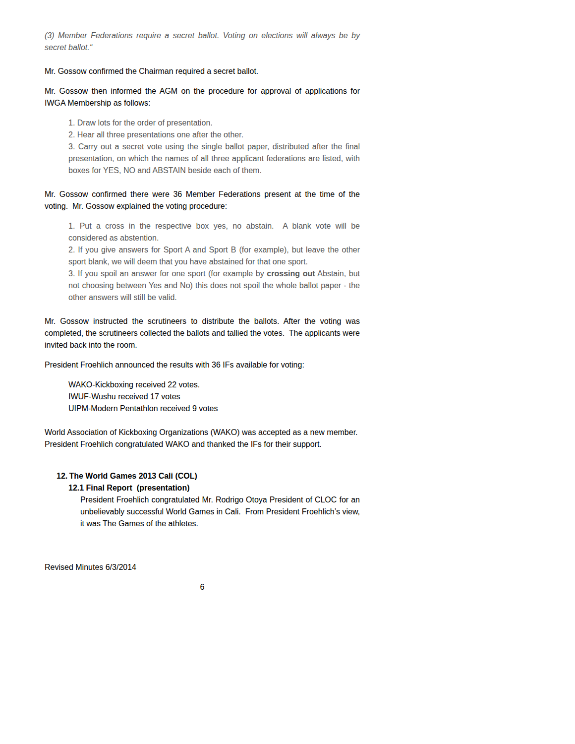(3) Member Federations require a secret ballot. Voting on elections will always be by secret ballot.“
Mr. Gossow confirmed the Chairman required a secret ballot.
Mr. Gossow then informed the AGM on the procedure for approval of applications for IWGA Membership as follows:
1. Draw lots for the order of presentation.
2. Hear all three presentations one after the other.
3. Carry out a secret vote using the single ballot paper, distributed after the final presentation, on which the names of all three applicant federations are listed, with boxes for YES, NO and ABSTAIN beside each of them.
Mr. Gossow confirmed there were 36 Member Federations present at the time of the voting. Mr. Gossow explained the voting procedure:
1. Put a cross in the respective box yes, no abstain. A blank vote will be considered as abstention.
2. If you give answers for Sport A and Sport B (for example), but leave the other sport blank, we will deem that you have abstained for that one sport.
3. If you spoil an answer for one sport (for example by crossing out Abstain, but not choosing between Yes and No) this does not spoil the whole ballot paper - the other answers will still be valid.
Mr. Gossow instructed the scrutineers to distribute the ballots. After the voting was completed, the scrutineers collected the ballots and tallied the votes. The applicants were invited back into the room.
President Froehlich announced the results with 36 IFs available for voting:
WAKO-Kickboxing received 22 votes.
IWUF-Wushu received 17 votes
UIPM-Modern Pentathlon received 9 votes
World Association of Kickboxing Organizations (WAKO) was accepted as a new member. President Froehlich congratulated WAKO and thanked the IFs for their support.
12. The World Games 2013 Cali (COL)
12.1 Final Report (presentation)
President Froehlich congratulated Mr. Rodrigo Otoya President of CLOC for an unbelievably successful World Games in Cali. From President Froehlich’s view, it was The Games of the athletes.
Revised Minutes 6/3/2014
6